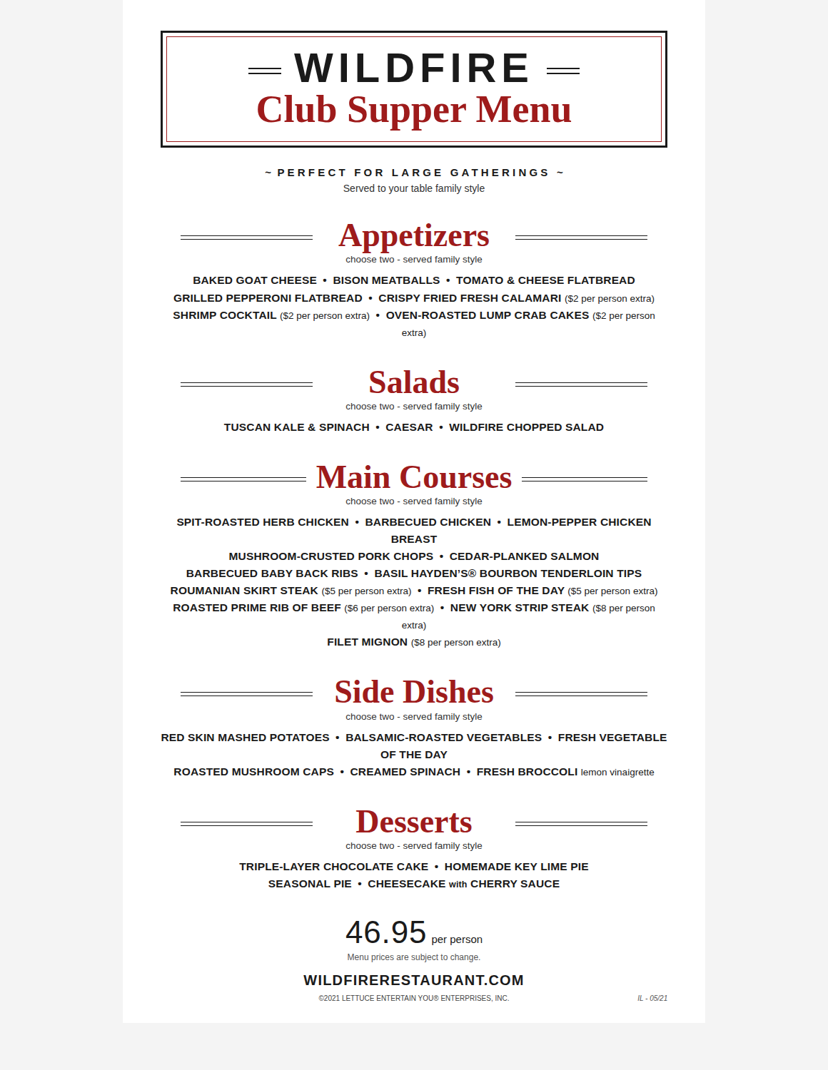WILDFIRE
Club Supper Menu
~ PERFECT FOR LARGE GATHERINGS ~
Served to your table family style
Appetizers
choose two - served family style
BAKED GOAT CHEESE • BISON MEATBALLS • TOMATO & CHEESE FLATBREAD
GRILLED PEPPERONI FLATBREAD • CRISPY FRIED FRESH CALAMARI ($2 per person extra)
SHRIMP COCKTAIL ($2 per person extra) • OVEN-ROASTED LUMP CRAB CAKES ($2 per person extra)
Salads
choose two - served family style
TUSCAN KALE & SPINACH • CAESAR • WILDFIRE CHOPPED SALAD
Main Courses
choose two - served family style
SPIT-ROASTED HERB CHICKEN • BARBECUED CHICKEN • LEMON-PEPPER CHICKEN BREAST
MUSHROOM-CRUSTED PORK CHOPS • CEDAR-PLANKED SALMON
BARBECUED BABY BACK RIBS • BASIL HAYDEN’S® BOURBON TENDERLOIN TIPS
ROUMANIAN SKIRT STEAK ($5 per person extra) • FRESH FISH OF THE DAY ($5 per person extra)
ROASTED PRIME RIB OF BEEF ($6 per person extra) • NEW YORK STRIP STEAK ($8 per person extra)
FILET MIGNON ($8 per person extra)
Side Dishes
choose two - served family style
RED SKIN MASHED POTATOES • BALSAMIC-ROASTED VEGETABLES • FRESH VEGETABLE OF THE DAY
ROASTED MUSHROOM CAPS • CREAMED SPINACH • FRESH BROCCOLI lemon vinaigrette
Desserts
choose two - served family style
TRIPLE-LAYER CHOCOLATE CAKE • HOMEMADE KEY LIME PIE
SEASONAL PIE • CHEESECAKE with CHERRY SAUCE
46.95per person
Menu prices are subject to change.
WILDFIRERESTAURANT.COM
©2021 LETTUCE ENTERTAIN YOU® ENTERPRISES, INC.
IL - 05/21